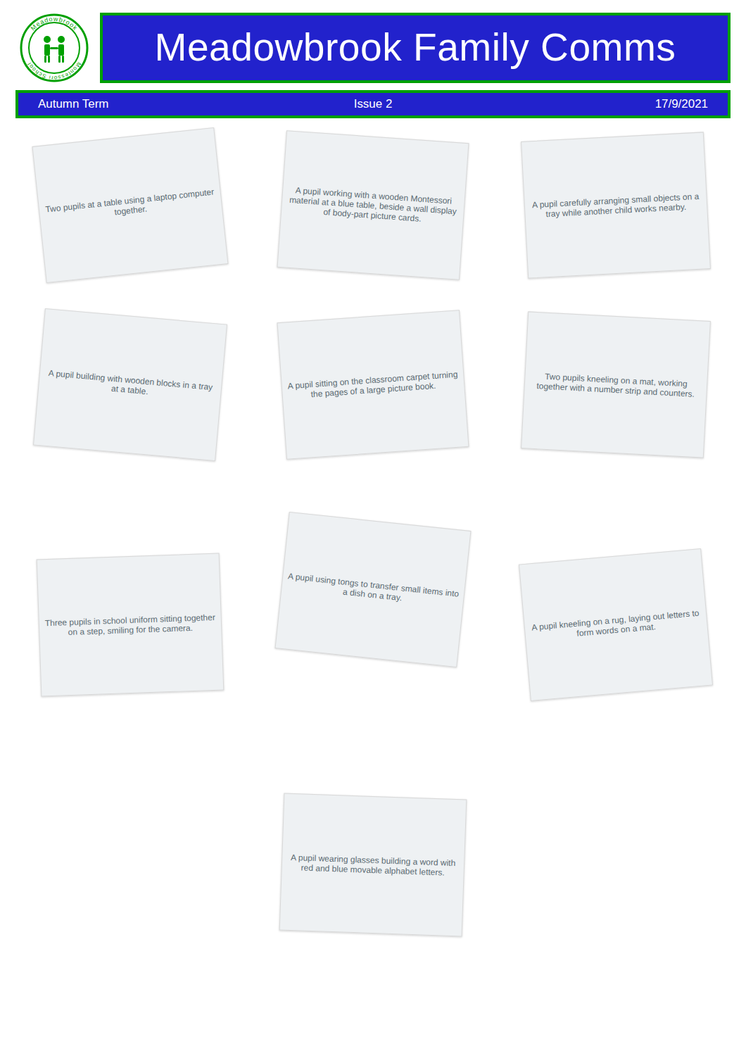Meadowbrook Montessori School
Meadowbrook Family Comms
Autumn Term Issue 2 17/9/2021
Two pupils at a table using a laptop computer together.
A pupil working with a wooden Montessori material at a blue table, beside a wall display of body-part picture cards.
A pupil carefully arranging small objects on a tray while another child works nearby.
A pupil building with wooden blocks in a tray at a table.
A pupil sitting on the classroom carpet turning the pages of a large picture book.
Two pupils kneeling on a mat, working together with a number strip and counters.
Three pupils in school uniform sitting together on a step, smiling for the camera.
A pupil using tongs to transfer small items into a dish on a tray.
A pupil kneeling on a rug, laying out letters to form words on a mat.
A pupil wearing glasses building a word with red and blue movable alphabet letters.